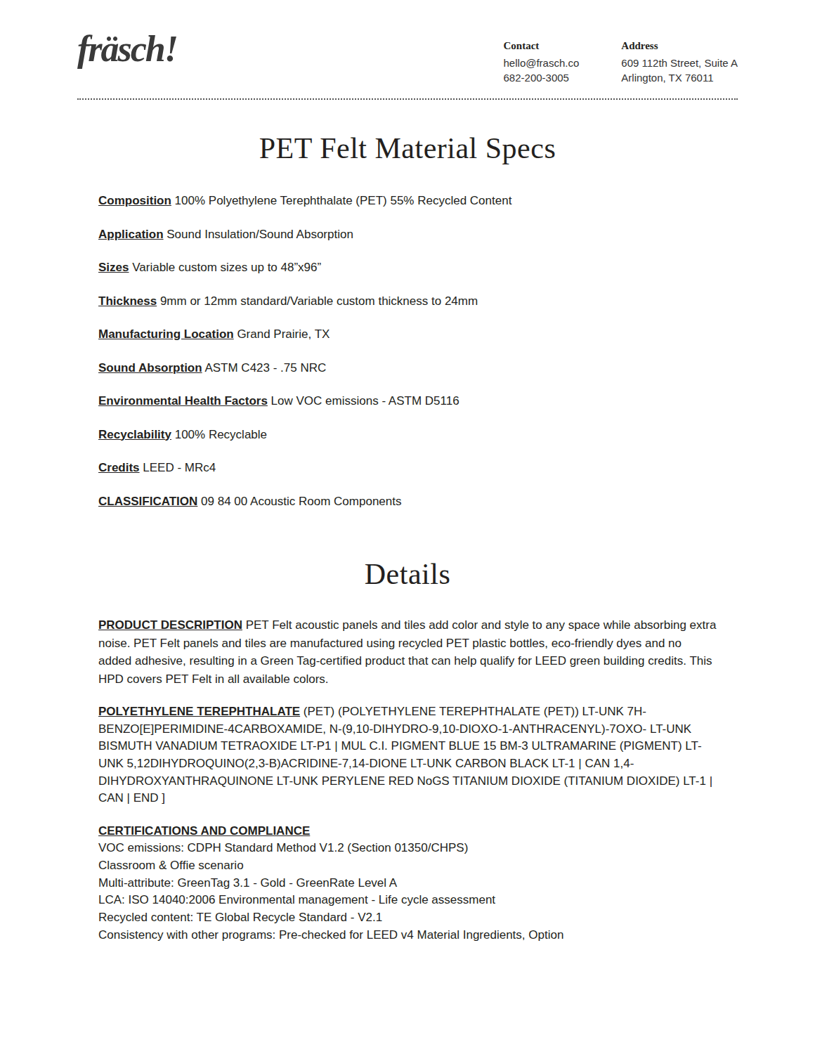fräsch!
Contact
hello@frasch.co
682-200-3005
Address
609 112th Street, Suite A
Arlington, TX 76011
PET Felt Material Specs
Composition 100% Polyethylene Terephthalate (PET) 55% Recycled Content
Application Sound Insulation/Sound Absorption
Sizes Variable custom sizes up to 48”x96”
Thickness 9mm or 12mm standard/Variable custom thickness to 24mm
Manufacturing Location Grand Prairie, TX
Sound Absorption ASTM C423 - .75 NRC
Environmental Health Factors Low VOC emissions - ASTM D5116
Recyclability 100% Recyclable
Credits LEED - MRc4
CLASSIFICATION 09 84 00 Acoustic Room Components
Details
PRODUCT DESCRIPTION PET Felt acoustic panels and tiles add color and style to any space while absorbing extra noise. PET Felt panels and tiles are manufactured using recycled PET plastic bottles, eco-friendly dyes and no added adhesive, resulting in a Green Tag-certified product that can help qualify for LEED green building credits. This HPD covers PET Felt in all available colors.
POLYETHYLENE TEREPHTHALATE (PET) (POLYETHYLENE TEREPHTHALATE (PET)) LT-UNK 7H-BENZO[E]PERIMIDINE-4CARBOXAMIDE, N-(9,10-DIHYDRO-9,10-DIOXO-1-ANTHRACENYL)-7OXO- LT-UNK BISMUTH VANADIUM TETRAOXIDE LT-P1 | MUL C.I. PIGMENT BLUE 15 BM-3 ULTRAMARINE (PIGMENT) LT-UNK 5,12DIHYDROQUINO(2,3-B)ACRIDINE-7,14-DIONE LT-UNK CARBON BLACK LT-1 | CAN 1,4-DIHYDROXYANTHRAQUINONE LT-UNK PERYLENE RED NoGS TITANIUM DIOXIDE (TITANIUM DIOXIDE) LT-1 | CAN | END ]
CERTIFICATIONS AND COMPLIANCE
VOC emissions: CDPH Standard Method V1.2 (Section 01350/CHPS)
Classroom & Offie scenario
Multi-attribute: GreenTag 3.1 - Gold - GreenRate Level A
LCA: ISO 14040:2006 Environmental management - Life cycle assessment
Recycled content: TE Global Recycle Standard - V2.1
Consistency with other programs: Pre-checked for LEED v4 Material Ingredients, Option